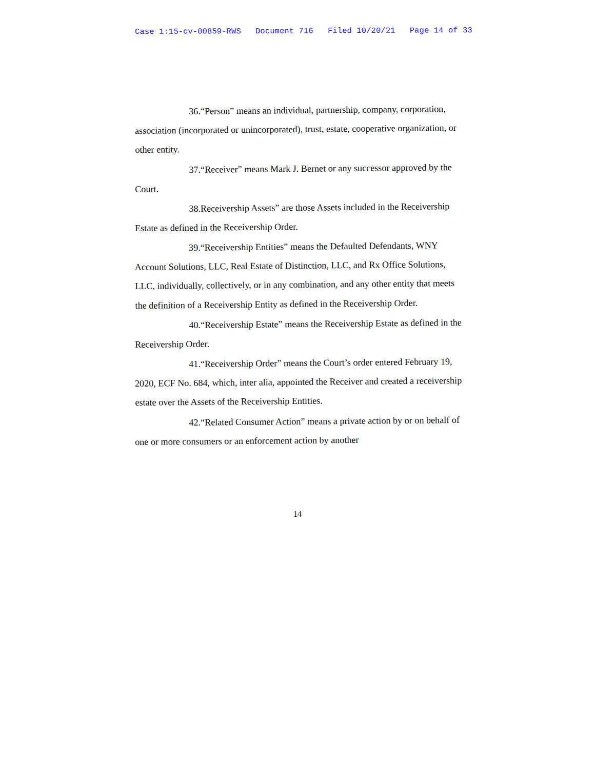Case 1:15-cv-00859-RWS Document 716 Filed 10/20/21 Page 14 of 33
36.“Person” means an individual, partnership, company, corporation, association (incorporated or unincorporated), trust, estate, cooperative organization, or other entity.
37.“Receiver” means Mark J. Bernet or any successor approved by the Court.
38. Receivership Assets” are those Assets included in the Receivership Estate as defined in the Receivership Order.
39.“Receivership Entities” means the Defaulted Defendants, WNY Account Solutions, LLC, Real Estate of Distinction, LLC, and Rx Office Solutions, LLC, individually, collectively, or in any combination, and any other entity that meets the definition of a Receivership Entity as defined in the Receivership Order.
40.“Receivership Estate” means the Receivership Estate as defined in the Receivership Order.
41.“Receivership Order” means the Court’s order entered February 19, 2020, ECF No. 684, which, inter alia, appointed the Receiver and created a receivership estate over the Assets of the Receivership Entities.
42.“Related Consumer Action” means a private action by or on behalf of one or more consumers or an enforcement action by another
14